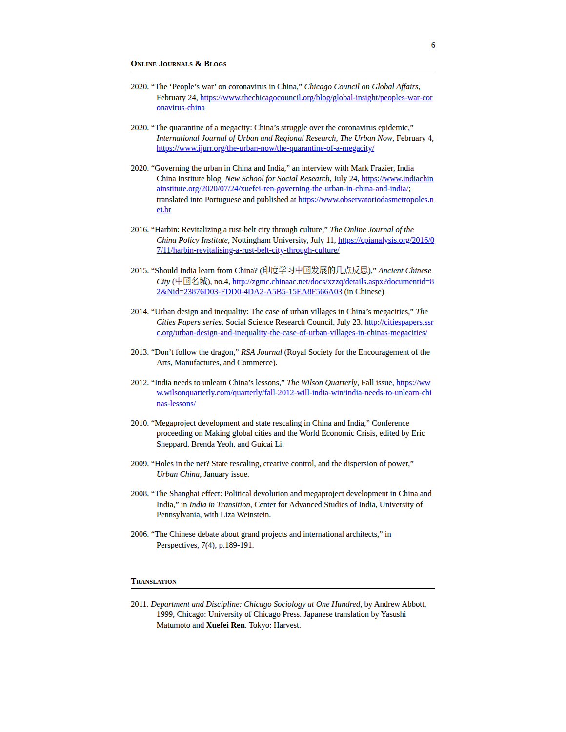6
Online Journals & Blogs
2020. “The ‘People’s war’ on coronavirus in China,” Chicago Council on Global Affairs, February 24, https://www.thechicagocouncil.org/blog/global-insight/peoples-war-coronavirus-china
2020. “The quarantine of a megacity: China’s struggle over the coronavirus epidemic,” International Journal of Urban and Regional Research, The Urban Now, February 4, https://www.ijurr.org/the-urban-now/the-quarantine-of-a-megacity/
2020. “Governing the urban in China and India,” an interview with Mark Frazier, India China Institute blog, New School for Social Research, July 24, https://www.indiachinainstitute.org/2020/07/24/xuefei-ren-governing-the-urban-in-china-and-india/; translated into Portuguese and published at https://www.observatoriodasmetropoles.net.br
2016. “Harbin: Revitalizing a rust-belt city through culture,” The Online Journal of the China Policy Institute, Nottingham University, July 11, https://cpianalysis.org/2016/07/11/harbin-revitalising-a-rust-belt-city-through-culture/
2015. “Should India learn from China? (印度学习中国发展的几点反思),” Ancient Chinese City (中国名城), no.4, http://zgmc.chinaac.net/docs/xzzq/details.aspx?documentid=82&Nid=23876D03-FDD0-4DA2-A5B5-15EA8F566A03 (in Chinese)
2014. “Urban design and inequality: The case of urban villages in China’s megacities,” The Cities Papers series, Social Science Research Council, July 23, http://citiespapers.ssrc.org/urban-design-and-inequality-the-case-of-urban-villages-in-chinas-megacities/
2013. “Don’t follow the dragon,” RSA Journal (Royal Society for the Encouragement of the Arts, Manufactures, and Commerce).
2012. “India needs to unlearn China’s lessons,” The Wilson Quarterly, Fall issue, https://www.wilsonquarterly.com/quarterly/fall-2012-will-india-win/india-needs-to-unlearn-chinas-lessons/
2010. “Megaproject development and state rescaling in China and India,” Conference proceeding on Making global cities and the World Economic Crisis, edited by Eric Sheppard, Brenda Yeoh, and Guicai Li.
2009. “Holes in the net? State rescaling, creative control, and the dispersion of power,” Urban China, January issue.
2008. “The Shanghai effect: Political devolution and megaproject development in China and India,” in India in Transition, Center for Advanced Studies of India, University of Pennsylvania, with Liza Weinstein.
2006. “The Chinese debate about grand projects and international architects,” in Perspectives, 7(4), p.189-191.
Translation
2011. Department and Discipline: Chicago Sociology at One Hundred, by Andrew Abbott, 1999, Chicago: University of Chicago Press. Japanese translation by Yasushi Matumoto and Xuefei Ren. Tokyo: Harvest.